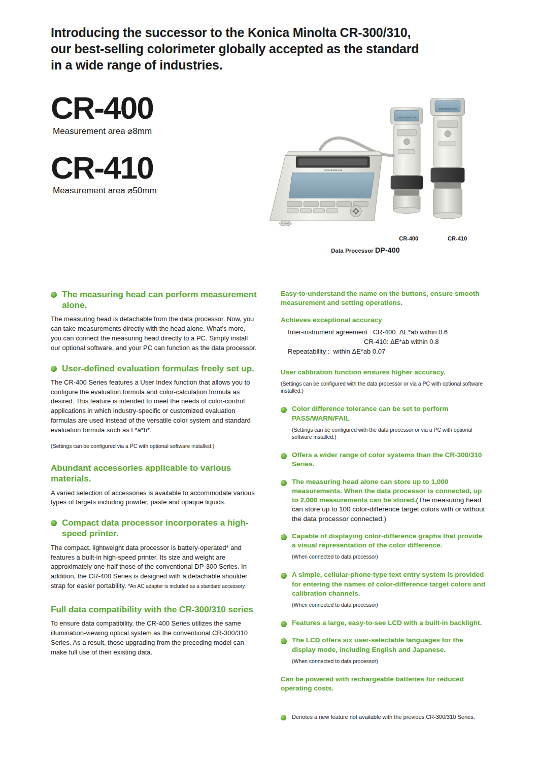Introducing the successor to the Konica Minolta CR-300/310,
our best-selling colorimeter globally accepted as the standard
in a wide range of industries.
CR-400
Measurement area ⌀8mm
CR-410
Measurement area ⌀50mm
KONICA MINOLTA KONICA MINOLTA POWER KONICA MINOLTA
CR-400 CR-410
Data Processor DP-400
The measuring head can perform measurement alone.
The measuring head is detachable from the data processor. Now, you can take measurements directly with the head alone. What's more, you can connect the measuring head directly to a PC. Simply install our optional software, and your PC can function as the data processor.
User-defined evaluation formulas freely set up.
The CR-400 Series features a User Index function that allows you to configure the evaluation formula and color-calculation formula as desired. This feature is intended to meet the needs of color-control applications in which industry-specific or customized evaluation formulas are used instead of the versatile color system and standard evaluation formula such as L*a*b*.
(Settings can be configured via a PC with optional software installed.)
Abundant accessories applicable to various materials.
A varied selection of accessories is available to accommodate various types of targets including powder, paste and opaque liquids.
Compact data processor incorporates a high-speed printer.
The compact, lightweight data processor is battery-operated* and features a built-in high-speed printer. Its size and weight are approximately one-half those of the conventional DP-300 Series. In addition, the CR-400 Series is designed with a detachable shoulder strap for easier portability. *An AC adapter is included as a standard accessory.
Full data compatibility with the CR-300/310 series
To ensure data compatibility, the CR-400 Series utilizes the same illumination-viewing optical system as the conventional CR-300/310 Series. As a result, those upgrading from the preceding model can make full use of their existing data.
Easy-to-understand the name on the buttons, ensure smooth measurement and setting operations.
Achieves exceptional accuracy
Inter-instrument agreement : CR-400: ΔE*ab within 0.6 CR-410: ΔE*ab within 0.8 Repeatability : within ΔE*ab 0.07
User calibration function ensures higher accuracy.
(Settings can be configured with the data processor or via a PC with optional software installed.)
Color difference tolerance can be set to perform PASS/WARN/FAIL
(Settings can be configured with the data processor or via a PC with optional software installed.)
Offers a wider range of color systems than the CR-300/310 Series.
The measuring head alone can store up to 1,000 measurements. When the data processor is connected, up to 2,000 measurements can be stored.(The measuring head can store up to 100 color-difference target colors with or without the data processor connected.)
Capable of displaying color-difference graphs that provide a visual representation of the color difference.
(When connected to data processor)
A simple, cellular-phone-type text entry system is provided for entering the names of color-difference target colors and calibration channels.
(When connected to data processor)
Features a large, easy-to-see LCD with a built-in backlight.
The LCD offers six user-selectable languages for the display mode, including English and Japanese.
(When connected to data processor)
Can be powered with rechargeable batteries for reduced operating costs.
Denotes a new feature not available with the previous CR-300/310 Series.